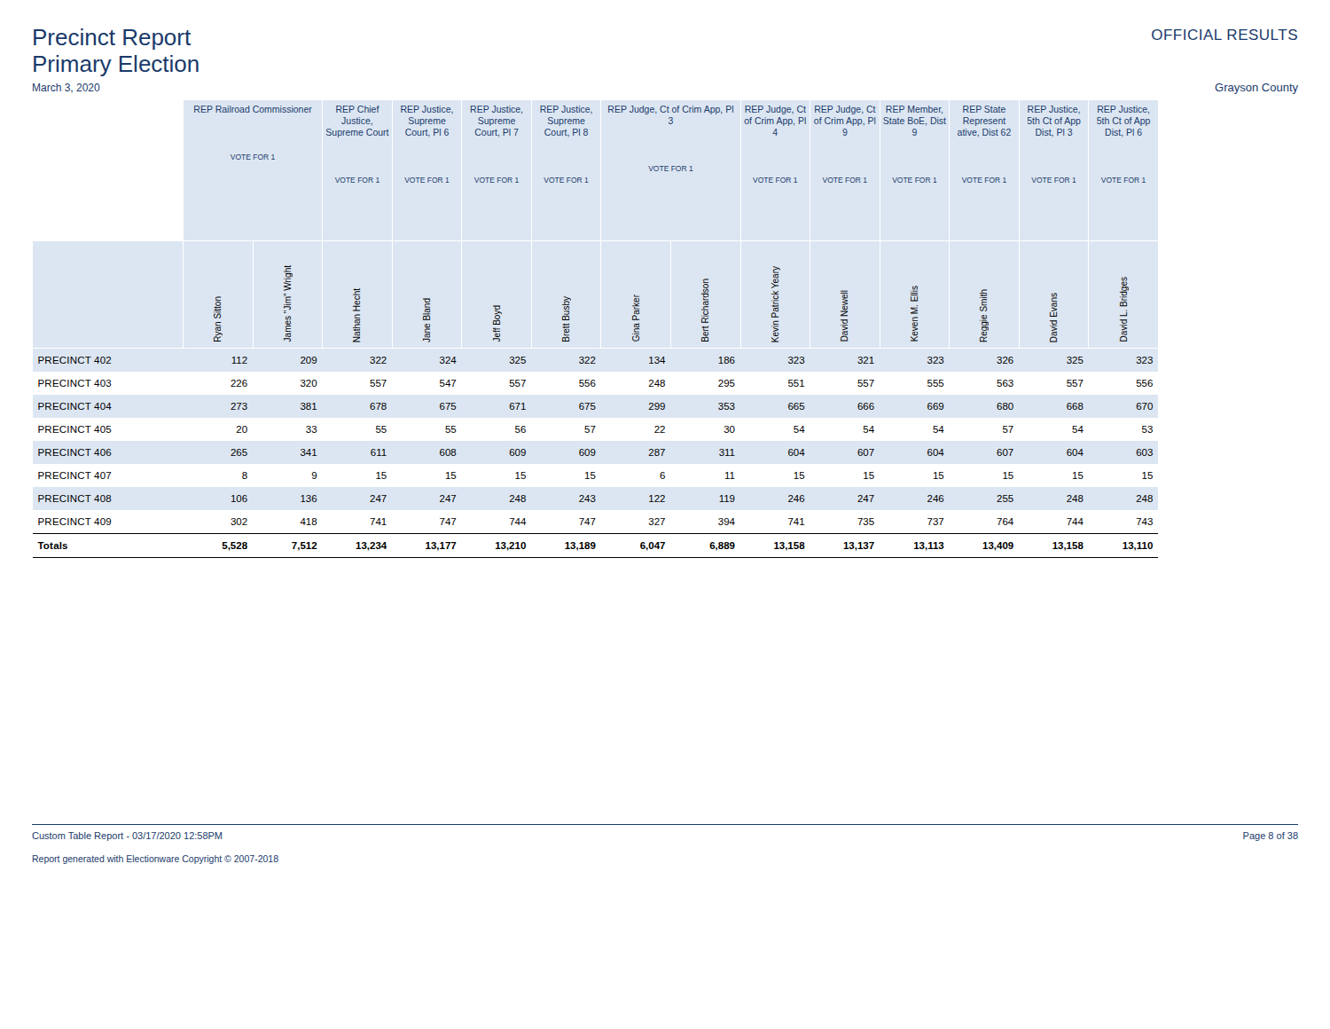Precinct Report
Primary Election
March 3, 2020
OFFICIAL RESULTS
Grayson County
| | REP Railroad Commissioner VOTE FOR 1 | REP Chief Justice, Supreme Court VOTE FOR 1 | REP Justice, Supreme Court, Pl 6 VOTE FOR 1 | REP Justice, Supreme Court, Pl 7 VOTE FOR 1 | REP Justice, Supreme Court, Pl 8 VOTE FOR 1 | REP Judge, Ct of Crim App, Pl 3 VOTE FOR 1 | REP Judge, Ct of Crim App, Pl 4 VOTE FOR 1 | REP Judge, Ct of Crim App, Pl 9 VOTE FOR 1 | REP Member, State BoE, Dist 9 VOTE FOR 1 | REP State Represent ative, Dist 62 VOTE FOR 1 | REP Justice, 5th Ct of App Dist, Pl 3 VOTE FOR 1 | REP Justice, 5th Ct of App Dist, Pl 6 VOTE FOR 1 |
| --- | --- | --- | --- | --- | --- | --- | --- | --- | --- | --- | --- | --- |
| | Ryan Sitton | James "Jim" Wright | Nathan Hecht | Jane Bland | Jeff Boyd | Brett Busby | Gina Parker | Bert Richardson | Kevin Patrick Yeary | David Newell | Keven M. Ellis | Reggie Smith | David Evans | David L. Bridges |
| PRECINCT 402 | 112 | 209 | 322 | 324 | 325 | 322 | 134 | 186 | 323 | 321 | 323 | 326 | 325 | 323 |
| PRECINCT 403 | 226 | 320 | 557 | 547 | 557 | 556 | 248 | 295 | 551 | 557 | 555 | 563 | 557 | 556 |
| PRECINCT 404 | 273 | 381 | 678 | 675 | 671 | 675 | 299 | 353 | 665 | 666 | 669 | 680 | 668 | 670 |
| PRECINCT 405 | 20 | 33 | 55 | 55 | 56 | 57 | 22 | 30 | 54 | 54 | 54 | 57 | 54 | 53 |
| PRECINCT 406 | 265 | 341 | 611 | 608 | 609 | 609 | 287 | 311 | 604 | 607 | 604 | 607 | 604 | 603 |
| PRECINCT 407 | 8 | 9 | 15 | 15 | 15 | 15 | 6 | 11 | 15 | 15 | 15 | 15 | 15 | 15 |
| PRECINCT 408 | 106 | 136 | 247 | 247 | 248 | 243 | 122 | 119 | 246 | 247 | 246 | 255 | 248 | 248 |
| PRECINCT 409 | 302 | 418 | 741 | 747 | 744 | 747 | 327 | 394 | 741 | 735 | 737 | 764 | 744 | 743 |
| Totals | 5,528 | 7,512 | 13,234 | 13,177 | 13,210 | 13,189 | 6,047 | 6,889 | 13,158 | 13,137 | 13,113 | 13,409 | 13,158 | 13,110 |
Custom Table Report - 03/17/2020 12:58PM Page 8 of 38
Report generated with Electionware Copyright © 2007-2018